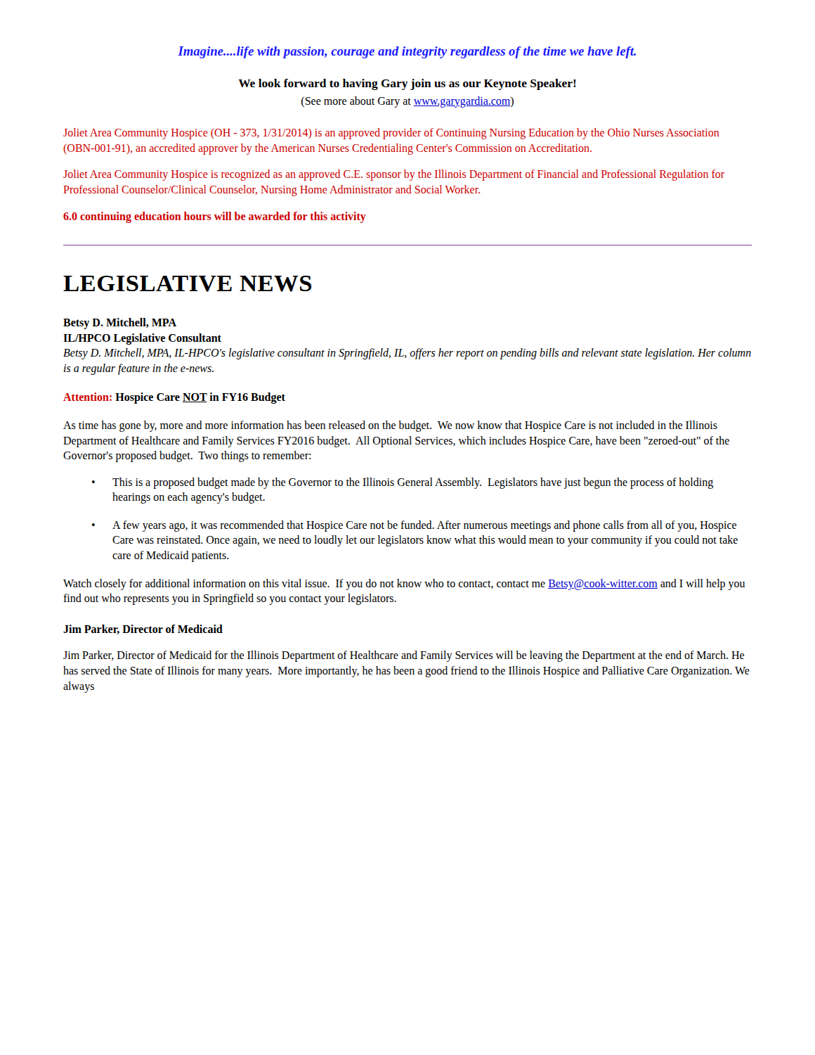Imagine....life with passion, courage and integrity regardless of the time we have left.
We look forward to having Gary join us as our Keynote Speaker!
(See more about Gary at www.garygardia.com)
Joliet Area Community Hospice (OH - 373, 1/31/2014) is an approved provider of Continuing Nursing Education by the Ohio Nurses Association (OBN-001-91), an accredited approver by the American Nurses Credentialing Center's Commission on Accreditation.
Joliet Area Community Hospice is recognized as an approved C.E. sponsor by the Illinois Department of Financial and Professional Regulation for Professional Counselor/Clinical Counselor, Nursing Home Administrator and Social Worker.
6.0 continuing education hours will be awarded for this activity
LEGISLATIVE NEWS
Betsy D. Mitchell, MPA
IL/HPCO Legislative Consultant
Betsy D. Mitchell, MPA, IL-HPCO's legislative consultant in Springfield, IL, offers her report on pending bills and relevant state legislation. Her column is a regular feature in the e-news.
Attention: Hospice Care NOT in FY16 Budget
As time has gone by, more and more information has been released on the budget. We now know that Hospice Care is not included in the Illinois Department of Healthcare and Family Services FY2016 budget. All Optional Services, which includes Hospice Care, have been "zeroed-out" of the Governor's proposed budget. Two things to remember:
This is a proposed budget made by the Governor to the Illinois General Assembly. Legislators have just begun the process of holding hearings on each agency's budget.
A few years ago, it was recommended that Hospice Care not be funded. After numerous meetings and phone calls from all of you, Hospice Care was reinstated. Once again, we need to loudly let our legislators know what this would mean to your community if you could not take care of Medicaid patients.
Watch closely for additional information on this vital issue. If you do not know who to contact, contact me Betsy@cook-witter.com and I will help you find out who represents you in Springfield so you contact your legislators.
Jim Parker, Director of Medicaid
Jim Parker, Director of Medicaid for the Illinois Department of Healthcare and Family Services will be leaving the Department at the end of March. He has served the State of Illinois for many years. More importantly, he has been a good friend to the Illinois Hospice and Palliative Care Organization. We always